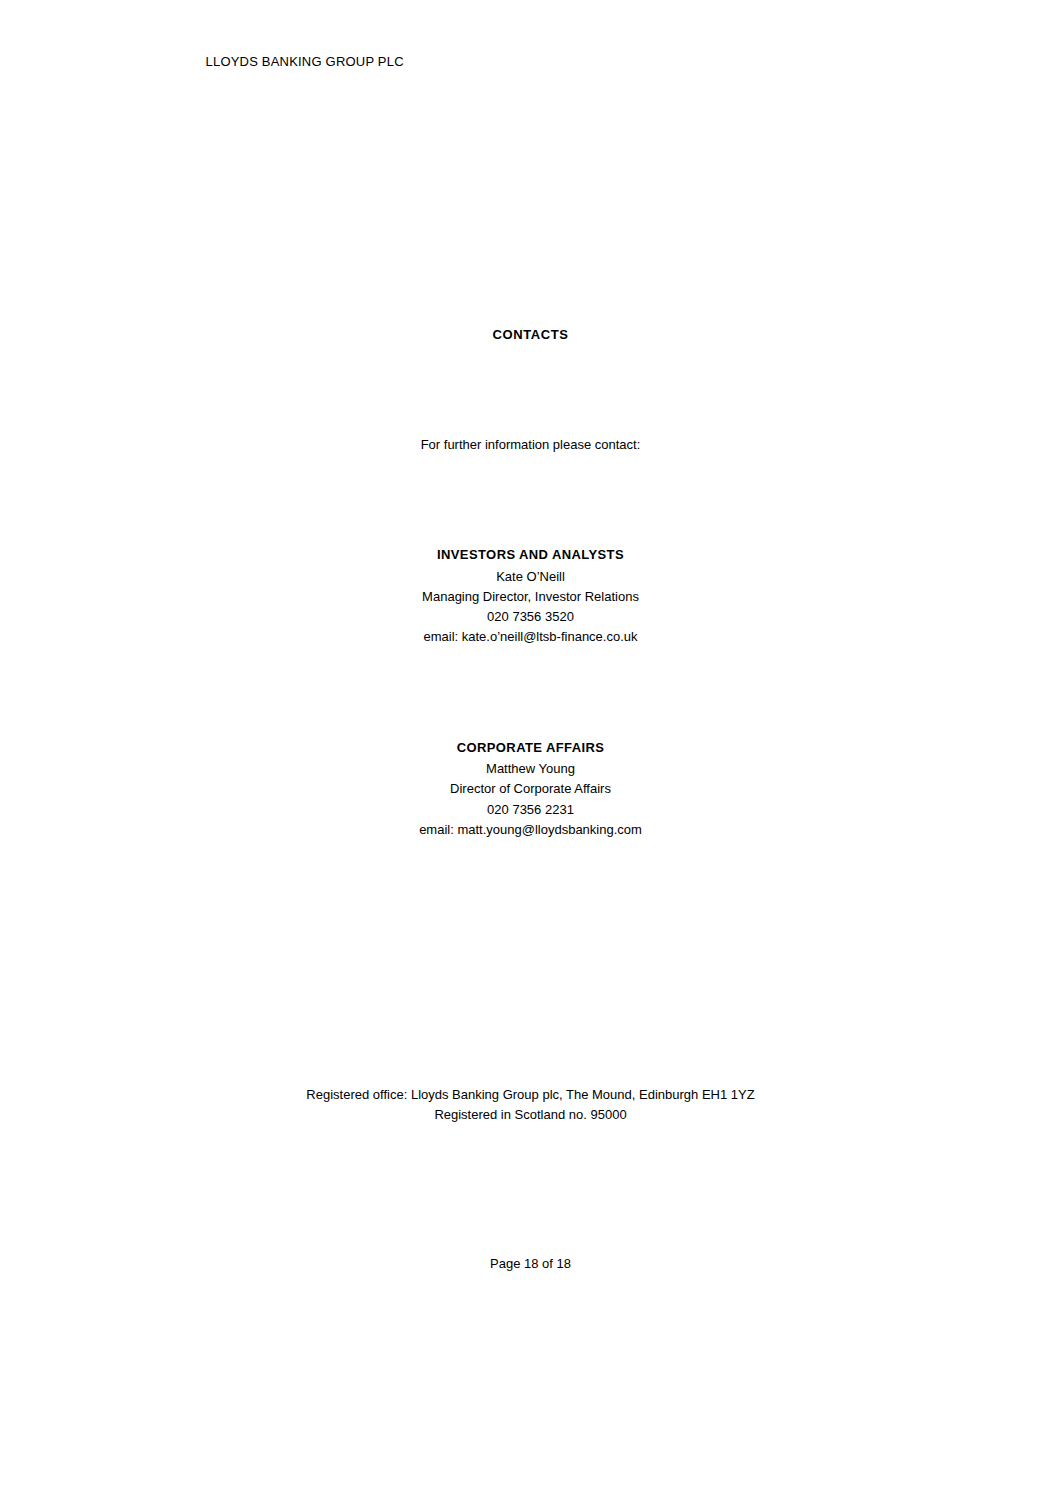LLOYDS BANKING GROUP PLC
CONTACTS
For further information please contact:
INVESTORS AND ANALYSTS
Kate O’Neill
Managing Director, Investor Relations
020 7356 3520
email: kate.o’neill@ltsb-finance.co.uk
CORPORATE AFFAIRS
Matthew Young
Director of Corporate Affairs
020 7356 2231
email: matt.young@lloydsbanking.com
Registered office: Lloyds Banking Group plc, The Mound, Edinburgh EH1 1YZ
Registered in Scotland no. 95000
Page 18 of 18